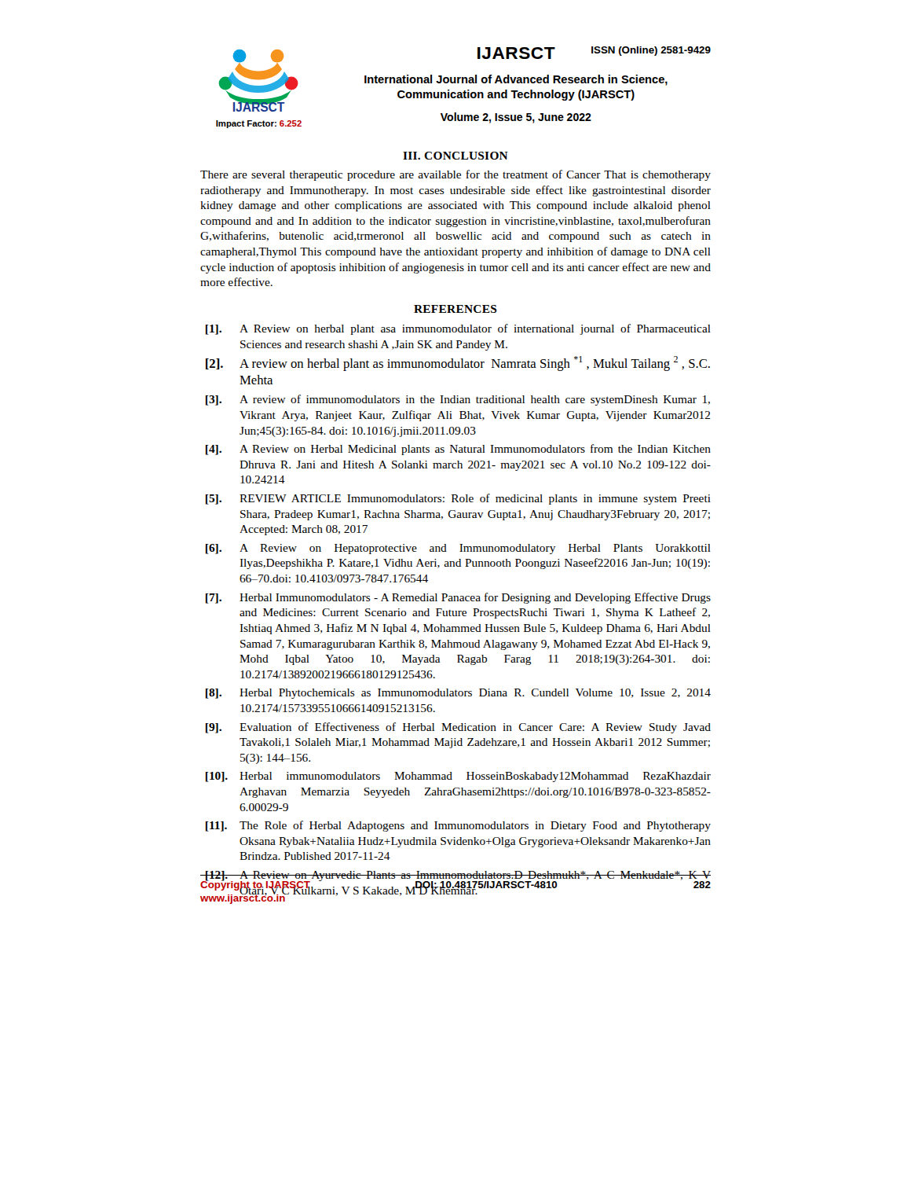Impact Factor: 6.252
ISSN (Online) 2581-9429
IJARSCT
International Journal of Advanced Research in Science, Communication and Technology (IJARSCT)
Volume 2, Issue 5, June 2022
III. CONCLUSION
There are several therapeutic procedure are available for the treatment of Cancer That is chemotherapy radiotherapy and Immunotherapy. In most cases undesirable side effect like gastrointestinal disorder kidney damage and other complications are associated with This compound include alkaloid phenol compound and and In addition to the indicator suggestion in vincristine,vinblastine, taxol,mulberofuran G,withaferins, butenolic acid,trmeronol all boswellic acid and compound such as catech in camapheral,Thymol This compound have the antioxidant property and inhibition of damage to DNA cell cycle induction of apoptosis inhibition of angiogenesis in tumor cell and its anti cancer effect are new and more effective.
REFERENCES
A Review on herbal plant asa immunomodulator of international journal of Pharmaceutical Sciences and research shashi A ,Jain SK and Pandey M.
A review on herbal plant as immunomodulator Namrata Singh *1 , Mukul Tailang 2 , S.C. Mehta
A review of immunomodulators in the Indian traditional health care systemDinesh Kumar 1, Vikrant Arya, Ranjeet Kaur, Zulfiqar Ali Bhat, Vivek Kumar Gupta, Vijender Kumar2012 Jun;45(3):165-84. doi: 10.1016/j.jmii.2011.09.03
A Review on Herbal Medicinal plants as Natural Immunomodulators from the Indian Kitchen Dhruva R. Jani and Hitesh A Solanki march 2021- may2021 sec A vol.10 No.2 109-122 doi- 10.24214
REVIEW ARTICLE Immunomodulators: Role of medicinal plants in immune system Preeti Shara, Pradeep Kumar1, Rachna Sharma, Gaurav Gupta1, Anuj Chaudhary3February 20, 2017; Accepted: March 08, 2017
A Review on Hepatoprotective and Immunomodulatory Herbal Plants Uorakkottil Ilyas,Deepshikha P. Katare,1 Vidhu Aeri, and Punnooth Poonguzi Naseef22016 Jan-Jun; 10(19): 66–70.doi: 10.4103/0973-7847.176544
Herbal Immunomodulators - A Remedial Panacea for Designing and Developing Effective Drugs and Medicines: Current Scenario and Future ProspectsRuchi Tiwari 1, Shyma K Latheef 2, Ishtiaq Ahmed 3, Hafiz M N Iqbal 4, Mohammed Hussen Bule 5, Kuldeep Dhama 6, Hari Abdul Samad 7, Kumaragurubaran Karthik 8, Mahmoud Alagawany 9, Mohamed Ezzat Abd El-Hack 9, Mohd Iqbal Yatoo 10, Mayada Ragab Farag 11 2018;19(3):264-301. doi: 10.2174/1389200219666180129125436.
Herbal Phytochemicals as Immunomodulators Diana R. Cundell Volume 10, Issue 2, 2014 10.2174/1573395510666140915213156.
Evaluation of Effectiveness of Herbal Medication in Cancer Care: A Review Study Javad Tavakoli,1 Solaleh Miar,1 Mohammad Majid Zadehzare,1 and Hossein Akbari1 2012 Summer; 5(3): 144–156.
Herbal immunomodulators Mohammad HosseinBoskabady12Mohammad RezaKhazdair Arghavan Memarzia Seyyedeh ZahraGhasemi2https://doi.org/10.1016/B978-0-323-85852-6.00029-9
The Role of Herbal Adaptogens and Immunomodulators in Dietary Food and Phytotherapy Oksana Rybak+Nataliia Hudz+Lyudmila Svidenko+Olga Grygorieva+Oleksandr Makarenko+Jan Brindza. Published 2017-11-24
A Review on Ayurvedic Plants as Immunomodulators.D Deshmukh*, A C Menkudale*, K V Otari, V C Kulkarni, V S Kakade, M D Khemnar.
Copyright to IJARSCT
www.ijarsct.co.in
DOI: 10.48175/IJARSCT-4810
282